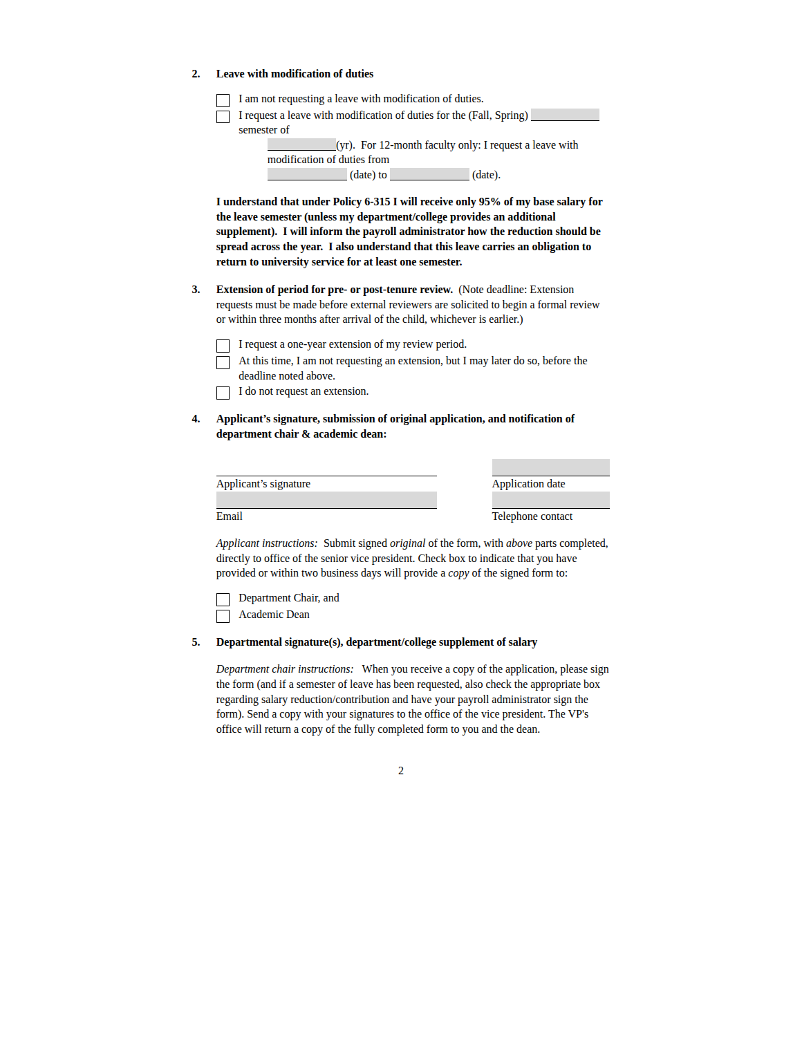2. Leave with modification of duties
I am not requesting a leave with modification of duties.
I request a leave with modification of duties for the (Fall, Spring) semester of (yr). For 12-month faculty only: I request a leave with modification of duties from (date) to (date).
I understand that under Policy 6-315 I will receive only 95% of my base salary for the leave semester (unless my department/college provides an additional supplement). I will inform the payroll administrator how the reduction should be spread across the year. I also understand that this leave carries an obligation to return to university service for at least one semester.
3. Extension of period for pre- or post-tenure review. (Note deadline: Extension requests must be made before external reviewers are solicited to begin a formal review or within three months after arrival of the child, whichever is earlier.)
I request a one-year extension of my review period.
At this time, I am not requesting an extension, but I may later do so, before the deadline noted above.
I do not request an extension.
4. Applicant’s signature, submission of original application, and notification of department chair & academic dean:
| Applicant’s signature | | Application date |
| Email | | Telephone contact |
Applicant instructions: Submit signed original of the form, with above parts completed, directly to office of the senior vice president. Check box to indicate that you have provided or within two business days will provide a copy of the signed form to:
Department Chair, and
Academic Dean
5. Departmental signature(s), department/college supplement of salary
Department chair instructions: When you receive a copy of the application, please sign the form (and if a semester of leave has been requested, also check the appropriate box regarding salary reduction/contribution and have your payroll administrator sign the form). Send a copy with your signatures to the office of the vice president. The VP's office will return a copy of the fully completed form to you and the dean.
2